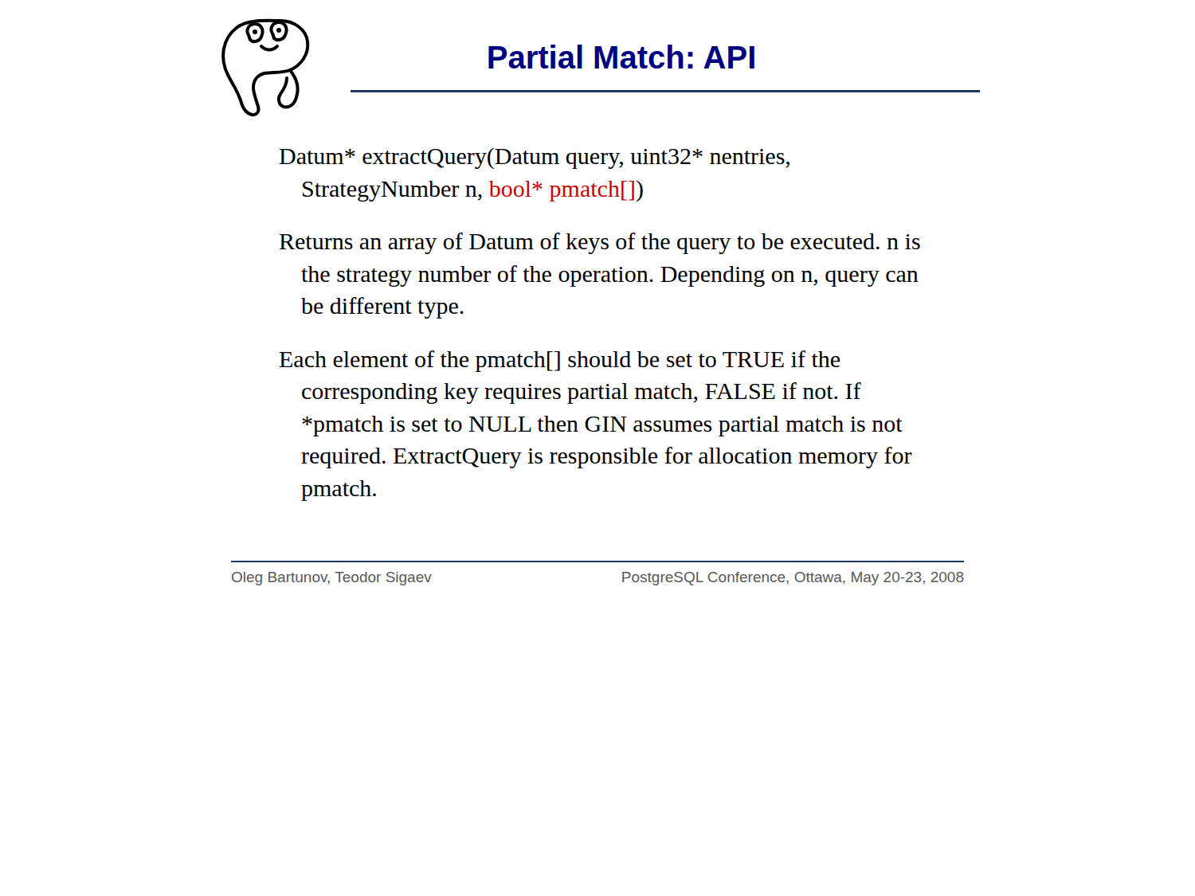Partial Match: API
Datum* extractQuery(Datum query, uint32* nentries, StrategyNumber n, bool* pmatch[])
Returns an array of Datum of keys of the query to be executed. n is the strategy number of the operation. Depending on n, query can be different type.
Each element of the pmatch[] should be set to TRUE if the corresponding key requires partial match, FALSE if not. If *pmatch is set to NULL then GIN assumes partial match is not required. ExtractQuery is responsible for allocation memory for pmatch.
Oleg Bartunov, Teodor Sigaev PostgreSQL Conference, Ottawa, May 20-23, 2008